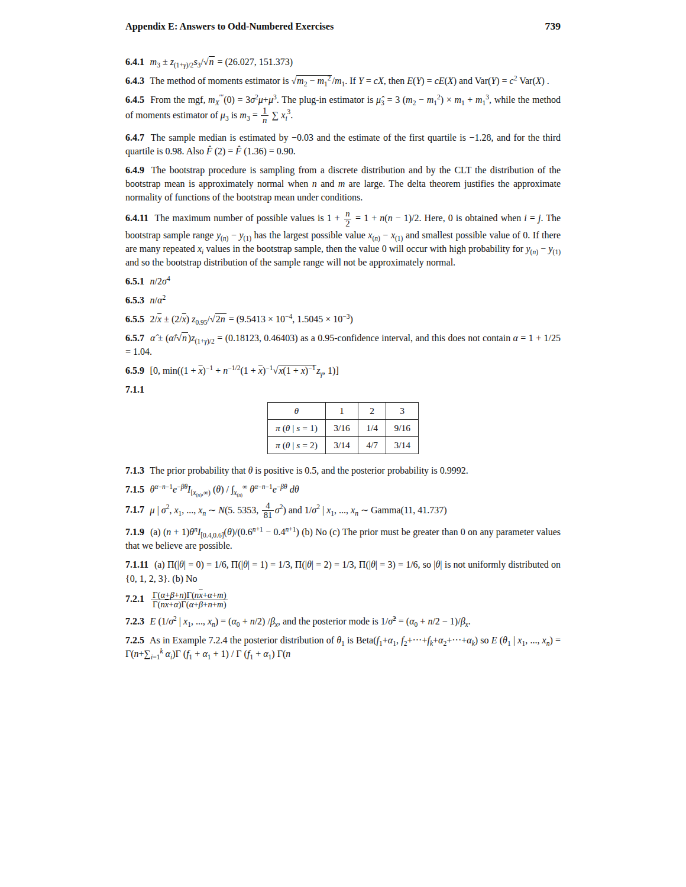Appendix E: Answers to Odd-Numbered Exercises 739
6.4.1 m3 ± z(1+γ)/2s3/√n = (26.027, 151.373)
6.4.3 The method of moments estimator is √m2 − m12/m1. If Y = cX, then E(Y) = cE(X) and Var(Y) = c2 Var(X) .
6.4.5 From the mgf, mX′′′(0) = 3σ2μ+μ3. The plug-in estimator is μ̂3 = 3 (m2 − m12) × m1 + m13, while the method of moments estimator of μ3 is m3 = 1 n ∑ xi3.
6.4.7 The sample median is estimated by −0.03 and the estimate of the first quartile is −1.28, and for the third quartile is 0.98. Also F̂ (2) = F̂ (1.36) = 0.90.
6.4.9 The bootstrap procedure is sampling from a discrete distribution and by the CLT the distribution of the bootstrap mean is approximately normal when n and m are large. The delta theorem justifies the approximate normality of functions of the bootstrap mean under conditions.
6.4.11 The maximum number of possible values is 1 + n 2 = 1 + n(n − 1)/2. Here, 0 is obtained when i = j. The bootstrap sample range y(n) − y(1) has the largest possible value x(n) − x(1) and smallest possible value of 0. If there are many repeated xi values in the bootstrap sample, then the value 0 will occur with high probability for y(n) − y(1) and so the bootstrap distribution of the sample range will not be approximately normal.
6.5.1 n/2σ4
6.5.3 n/α2
6.5.5 2/x ± (2/x) z0.95/√2n = (9.5413 × 10−4, 1.5045 × 10−3)
6.5.7 α̂ ± (α̂/√n)z(1+γ)/2 = (0.18123, 0.46403) as a 0.95-confidence interval, and this does not contain α = 1 + 1/25 = 1.04.
6.5.9 [0, min((1 + x)−1 + n−1/2(1 + x)−1√x(1 + x)−1 zγ, 1)]
7.1.1
| θ | 1 | 2 | 3 |
| π ( θ / s = 1) | 3/16 | 1/4 | 9/16 |
| π ( θ / s = 2) | 3/14 | 4/7 | 3/14 |
7.1.3 The prior probability that θ is positive is 0.5, and the posterior probability is 0.9992.
7.1.5 θα−n−1e−βθI[x(n),∞) (θ) / ∫x(n)∞ θα−n−1e−βθ dθ
7.1.7 μ | σ2, x1, ..., xn ∼ N(5. 5353, 481 σ2) and 1/σ2 | x1, ..., xn ∼ Gamma(11, 41.737)
7.1.9 (a) (n + 1)θnI[0.4,0.6](θ)/(0.6n+1 − 0.4n+1) (b) No (c) The prior must be greater than 0 on any parameter values that we believe are possible.
7.1.11 (a) Π(|θ| = 0) = 1/6, Π(|θ| = 1) = 1/3, Π(|θ| = 2) = 1/3, Π(|θ| = 3) = 1/6, so |θ| is not uniformly distributed on {0, 1, 2, 3}. (b) No
7.2.1 Γ(α+β+n)Γ(nx+α+m) Γ(nx+α)Γ(α+β+n+m)
7.2.3 E (1/σ2 | x1, ..., xn) = (α0 + n/2) /βx, and the posterior mode is 1/σ̂2 = (α0 + n/2 − 1)/βx.
7.2.5 As in Example 7.2.4 the posterior distribution of θ1 is Beta(f1+α1, f2+···+fk+α2+···+αk) so E (θ1 | x1, ..., xn) = Γ(n+∑i=1k αi)Γ (f1 + α1 + 1) / Γ (f1 + α1) Γ(n